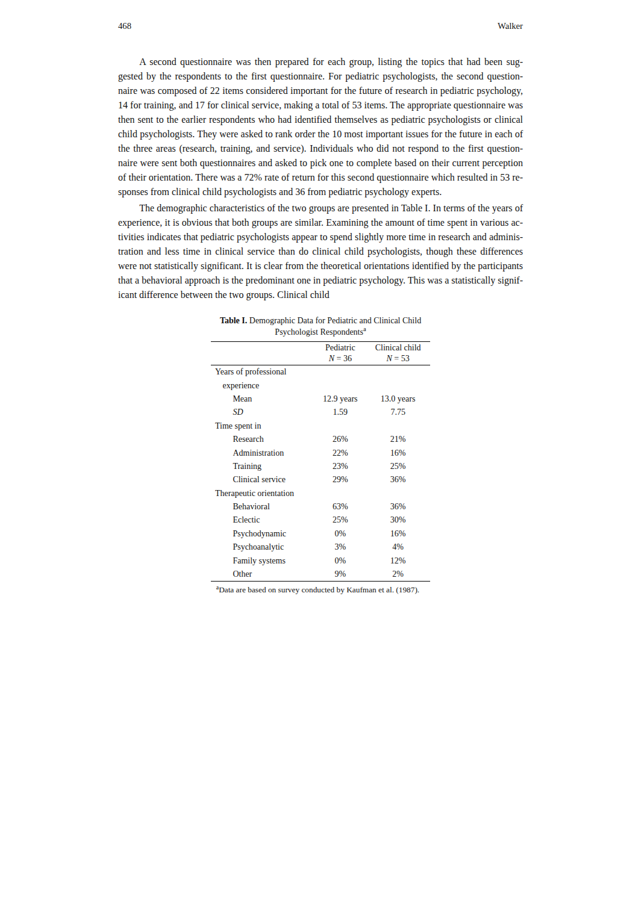468 Walker
A second questionnaire was then prepared for each group, listing the topics that had been suggested by the respondents to the first questionnaire. For pediatric psychologists, the second questionnaire was composed of 22 items considered important for the future of research in pediatric psychology, 14 for training, and 17 for clinical service, making a total of 53 items. The appropriate questionnaire was then sent to the earlier respondents who had identified themselves as pediatric psychologists or clinical child psychologists. They were asked to rank order the 10 most important issues for the future in each of the three areas (research, training, and service). Individuals who did not respond to the first questionnaire were sent both questionnaires and asked to pick one to complete based on their current perception of their orientation. There was a 72% rate of return for this second questionnaire which resulted in 53 responses from clinical child psychologists and 36 from pediatric psychology experts.
The demographic characteristics of the two groups are presented in Table I. In terms of the years of experience, it is obvious that both groups are similar. Examining the amount of time spent in various activities indicates that pediatric psychologists appear to spend slightly more time in research and administration and less time in clinical service than do clinical child psychologists, though these differences were not statistically significant. It is clear from the theoretical orientations identified by the participants that a behavioral approach is the predominant one in pediatric psychology. This was a statistically significant difference between the two groups. Clinical child
Table I. Demographic Data for Pediatric and Clinical Child Psychologist Respondents a
| | Pediatric | Clinical child |
| --- | --- | --- |
| | N = 36 | N = 53 |
| Years of professional | | |
| experience | | |
| Mean | 12.9 years | 13.0 years |
| SD | 1.59 | 7.75 |
| Time spent in | | |
| Research | 26% | 21% |
| Administration | 22% | 16% |
| Training | 23% | 25% |
| Clinical service | 29% | 36% |
| Therapeutic orientation | | |
| Behavioral | 63% | 36% |
| Eclectic | 25% | 30% |
| Psychodynamic | 0% | 16% |
| Psychoanalytic | 3% | 4% |
| Family systems | 0% | 12% |
| Other | 9% | 2% |
aData are based on survey conducted by Kaufman et al. (1987).